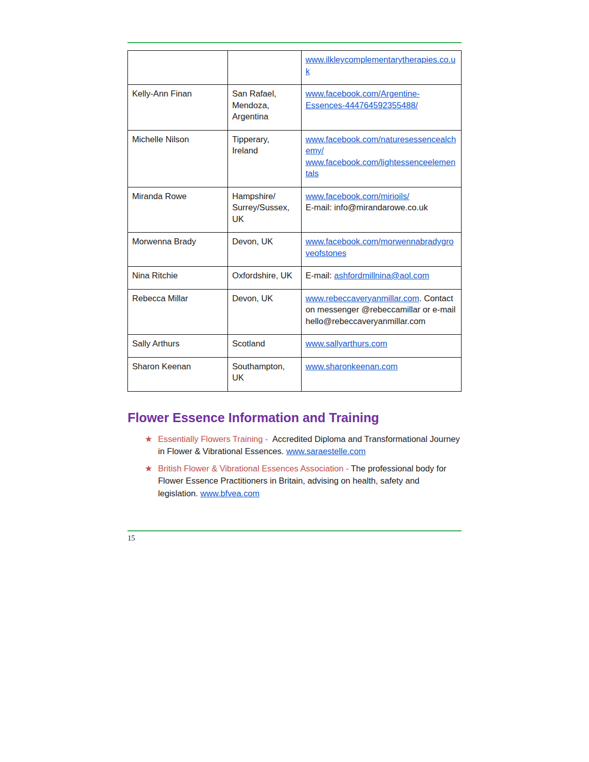| | | www.ilkleycomplementarytherapies.co.uk |
| Kelly-Ann Finan | San Rafael, Mendoza, Argentina | www.facebook.com/Argentine-Essences-444764592355488/ |
| Michelle Nilson | Tipperary, Ireland | www.facebook.com/naturesessencealchemy/ www.facebook.com/lightessenceelementals |
| Miranda Rowe | Hampshire/ Surrey/Sussex, UK | www.facebook.com/mirioils/ E-mail: info@mirandarowe.co.uk |
| Morwenna Brady | Devon, UK | www.facebook.com/morwennabradygroveofstones |
| Nina Ritchie | Oxfordshire, UK | E-mail: ashfordmillnina@aol.com |
| Rebecca Millar | Devon, UK | www.rebeccaveryanmillar.com . Contact on messenger @rebeccamillar or e-mail hello@rebeccaveryanmillar.com |
| Sally Arthurs | Scotland | www.sallyarthurs.com |
| Sharon Keenan | Southampton, UK | www.sharonkeenan.com |
Flower Essence Information and Training
Essentially Flowers Training - Accredited Diploma and Transformational Journey in Flower & Vibrational Essences. www.saraestelle.com
British Flower & Vibrational Essences Association - The professional body for Flower Essence Practitioners in Britain, advising on health, safety and legislation. www.bfvea.com
15